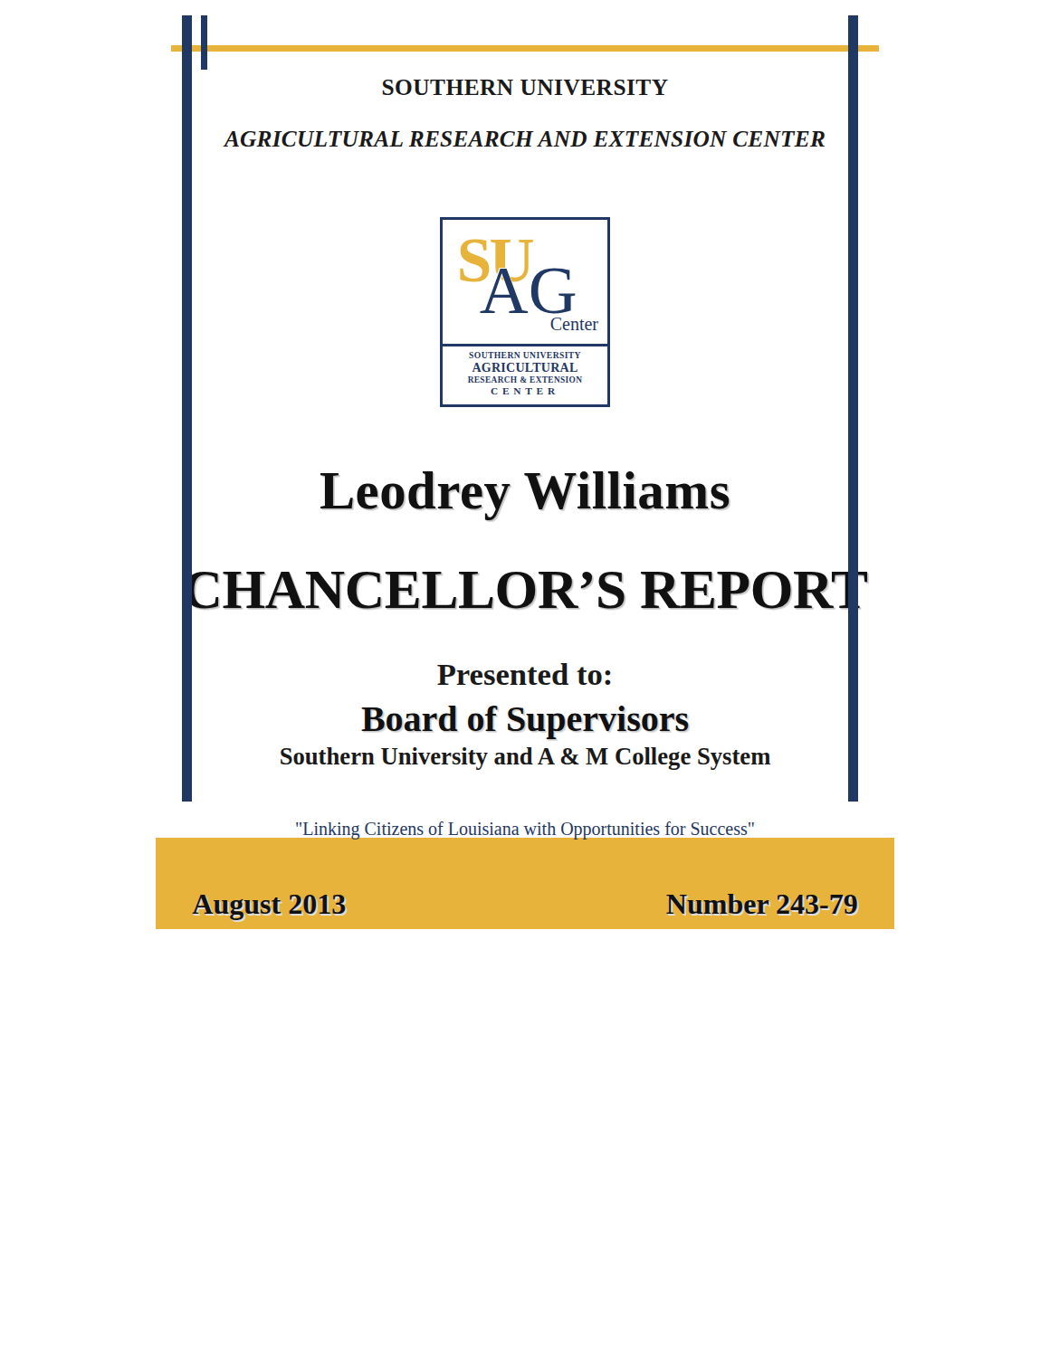SOUTHERN UNIVERSITY
AGRICULTURAL RESEARCH AND EXTENSION CENTER
SU AG Center
Southern University
Agricultural
Research & Extension
Center
Leodrey Williams
CHANCELLOR’S REPORT
Presented to:
Board of Supervisors
Southern University and A & M College System
"Linking Citizens of Louisiana with Opportunities for Success"
August 2013 Number 243-79